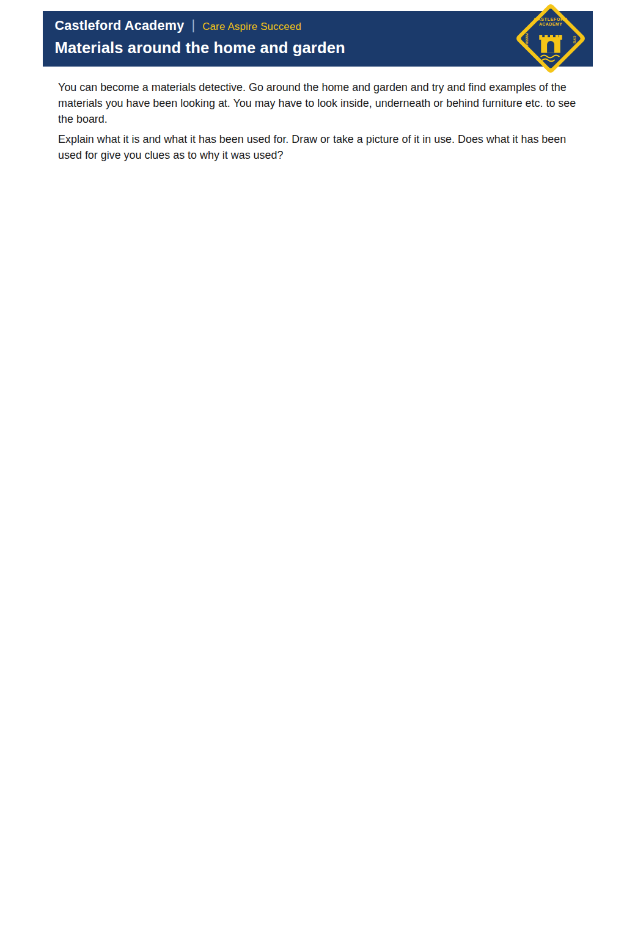Castleford Academy | Care Aspire Succeed
Materials around the home and garden
CASTLEFORD ACADEMY POSSUM CIVIS
You can become a materials detective. Go around the home and garden and try and find examples of the materials you have been looking at. You may have to look inside, underneath or behind furniture etc. to see the board.
Explain what it is and what it has been used for. Draw or take a picture of it in use. Does what it has been used for give you clues as to why it was used?